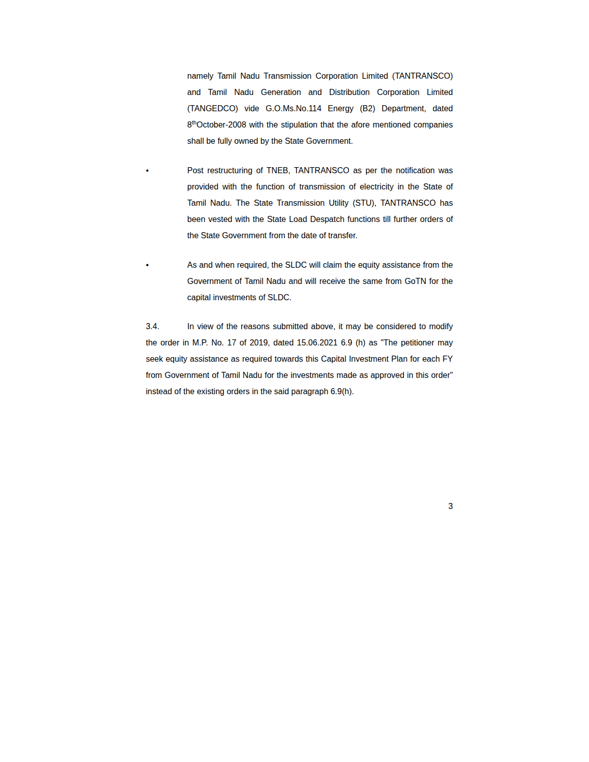namely Tamil Nadu Transmission Corporation Limited (TANTRANSCO) and Tamil Nadu Generation and Distribution Corporation Limited (TANGEDCO) vide G.O.Ms.No.114 Energy (B2) Department, dated 8thOctober-2008 with the stipulation that the afore mentioned companies shall be fully owned by the State Government.
•
Post restructuring of TNEB, TANTRANSCO as per the notification was provided with the function of transmission of electricity in the State of Tamil Nadu. The State Transmission Utility (STU), TANTRANSCO has been vested with the State Load Despatch functions till further orders of the State Government from the date of transfer.
•
As and when required, the SLDC will claim the equity assistance from the Government of Tamil Nadu and will receive the same from GoTN for the capital investments of SLDC.
3.4. In view of the reasons submitted above, it may be considered to modify the order in M.P. No. 17 of 2019, dated 15.06.2021 6.9 (h) as "The petitioner may seek equity assistance as required towards this Capital Investment Plan for each FY from Government of Tamil Nadu for the investments made as approved in this order" instead of the existing orders in the said paragraph 6.9(h).
3